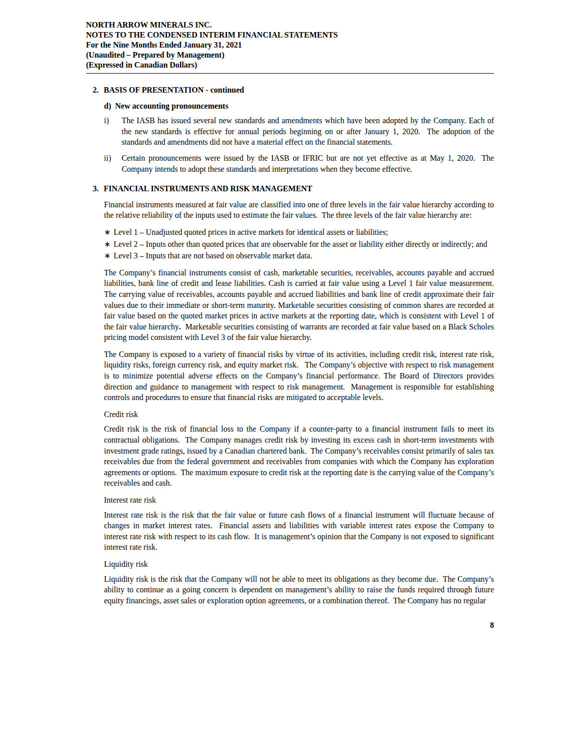NORTH ARROW MINERALS INC.
NOTES TO THE CONDENSED INTERIM FINANCIAL STATEMENTS
For the Nine Months Ended January 31, 2021
(Unaudited – Prepared by Management)
(Expressed in Canadian Dollars)
2. BASIS OF PRESENTATION - continued
d) New accounting pronouncements
i) The IASB has issued several new standards and amendments which have been adopted by the Company. Each of the new standards is effective for annual periods beginning on or after January 1, 2020. The adoption of the standards and amendments did not have a material effect on the financial statements.
ii) Certain pronouncements were issued by the IASB or IFRIC but are not yet effective as at May 1, 2020. The Company intends to adopt these standards and interpretations when they become effective.
3. FINANCIAL INSTRUMENTS AND RISK MANAGEMENT
Financial instruments measured at fair value are classified into one of three levels in the fair value hierarchy according to the relative reliability of the inputs used to estimate the fair values. The three levels of the fair value hierarchy are:
Level 1 – Unadjusted quoted prices in active markets for identical assets or liabilities;
Level 2 – Inputs other than quoted prices that are observable for the asset or liability either directly or indirectly; and
Level 3 – Inputs that are not based on observable market data.
The Company’s financial instruments consist of cash, marketable securities, receivables, accounts payable and accrued liabilities, bank line of credit and lease liabilities. Cash is carried at fair value using a Level 1 fair value measurement. The carrying value of receivables, accounts payable and accrued liabilities and bank line of credit approximate their fair values due to their immediate or short-term maturity. Marketable securities consisting of common shares are recorded at fair value based on the quoted market prices in active markets at the reporting date, which is consistent with Level 1 of the fair value hierarchy. Marketable securities consisting of warrants are recorded at fair value based on a Black Scholes pricing model consistent with Level 3 of the fair value hierarchy.
The Company is exposed to a variety of financial risks by virtue of its activities, including credit risk, interest rate risk, liquidity risks, foreign currency risk, and equity market risk. The Company’s objective with respect to risk management is to minimize potential adverse effects on the Company’s financial performance. The Board of Directors provides direction and guidance to management with respect to risk management. Management is responsible for establishing controls and procedures to ensure that financial risks are mitigated to acceptable levels.
Credit risk
Credit risk is the risk of financial loss to the Company if a counter-party to a financial instrument fails to meet its contractual obligations. The Company manages credit risk by investing its excess cash in short-term investments with investment grade ratings, issued by a Canadian chartered bank. The Company’s receivables consist primarily of sales tax receivables due from the federal government and receivables from companies with which the Company has exploration agreements or options. The maximum exposure to credit risk at the reporting date is the carrying value of the Company’s receivables and cash.
Interest rate risk
Interest rate risk is the risk that the fair value or future cash flows of a financial instrument will fluctuate because of changes in market interest rates. Financial assets and liabilities with variable interest rates expose the Company to interest rate risk with respect to its cash flow. It is management’s opinion that the Company is not exposed to significant interest rate risk.
Liquidity risk
Liquidity risk is the risk that the Company will not be able to meet its obligations as they become due. The Company’s ability to continue as a going concern is dependent on management’s ability to raise the funds required through future equity financings, asset sales or exploration option agreements, or a combination thereof. The Company has no regular
8